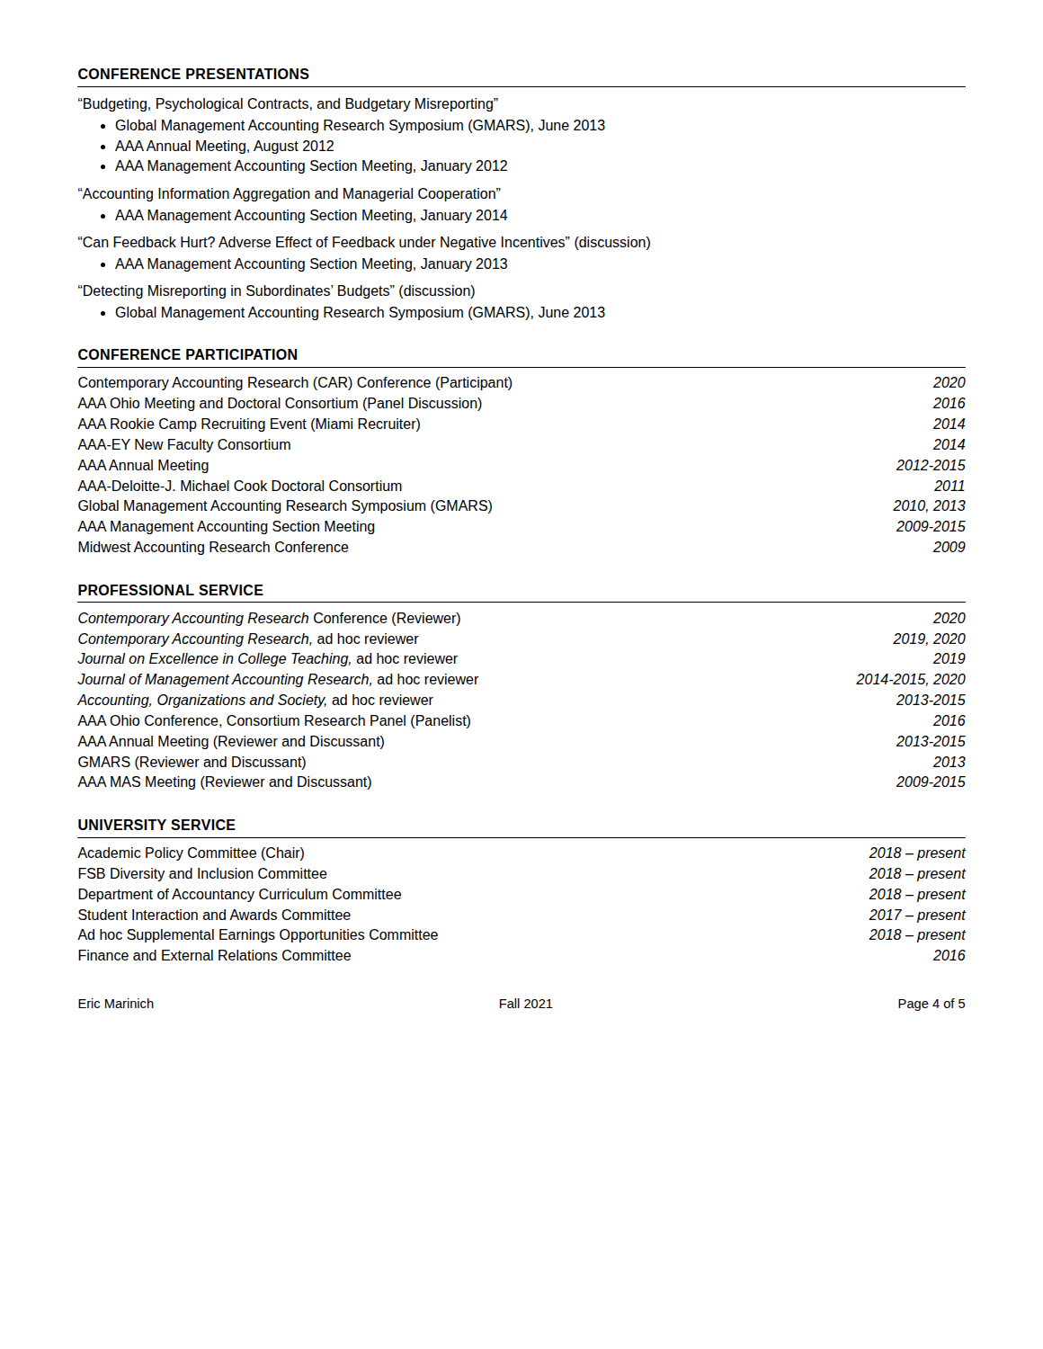Conference Presentations
“Budgeting, Psychological Contracts, and Budgetary Misreporting”
Global Management Accounting Research Symposium (GMARS), June 2013
AAA Annual Meeting, August 2012
AAA Management Accounting Section Meeting, January 2012
“Accounting Information Aggregation and Managerial Cooperation”
AAA Management Accounting Section Meeting, January 2014
“Can Feedback Hurt? Adverse Effect of Feedback under Negative Incentives” (discussion)
AAA Management Accounting Section Meeting, January 2013
“Detecting Misreporting in Subordinates’ Budgets” (discussion)
Global Management Accounting Research Symposium (GMARS), June 2013
Conference Participation
| Contemporary Accounting Research (CAR) Conference (Participant) | 2020 |
| AAA Ohio Meeting and Doctoral Consortium (Panel Discussion) | 2016 |
| AAA Rookie Camp Recruiting Event (Miami Recruiter) | 2014 |
| AAA-EY New Faculty Consortium | 2014 |
| AAA Annual Meeting | 2012-2015 |
| AAA-Deloitte-J. Michael Cook Doctoral Consortium | 2011 |
| Global Management Accounting Research Symposium (GMARS) | 2010, 2013 |
| AAA Management Accounting Section Meeting | 2009-2015 |
| Midwest Accounting Research Conference | 2009 |
Professional Service
| Contemporary Accounting Research Conference (Reviewer) | 2020 |
| Contemporary Accounting Research, ad hoc reviewer | 2019, 2020 |
| Journal on Excellence in College Teaching, ad hoc reviewer | 2019 |
| Journal of Management Accounting Research, ad hoc reviewer | 2014-2015, 2020 |
| Accounting, Organizations and Society, ad hoc reviewer | 2013-2015 |
| AAA Ohio Conference, Consortium Research Panel (Panelist) | 2016 |
| AAA Annual Meeting (Reviewer and Discussant) | 2013-2015 |
| GMARS (Reviewer and Discussant) | 2013 |
| AAA MAS Meeting (Reviewer and Discussant) | 2009-2015 |
University Service
| Academic Policy Committee (Chair) | 2018 – present |
| FSB Diversity and Inclusion Committee | 2018 – present |
| Department of Accountancy Curriculum Committee | 2018 – present |
| Student Interaction and Awards Committee | 2017 – present |
| Ad hoc Supplemental Earnings Opportunities Committee | 2018 – present |
| Finance and External Relations Committee | 2016 |
Eric Marinich Fall 2021 Page 4 of 5